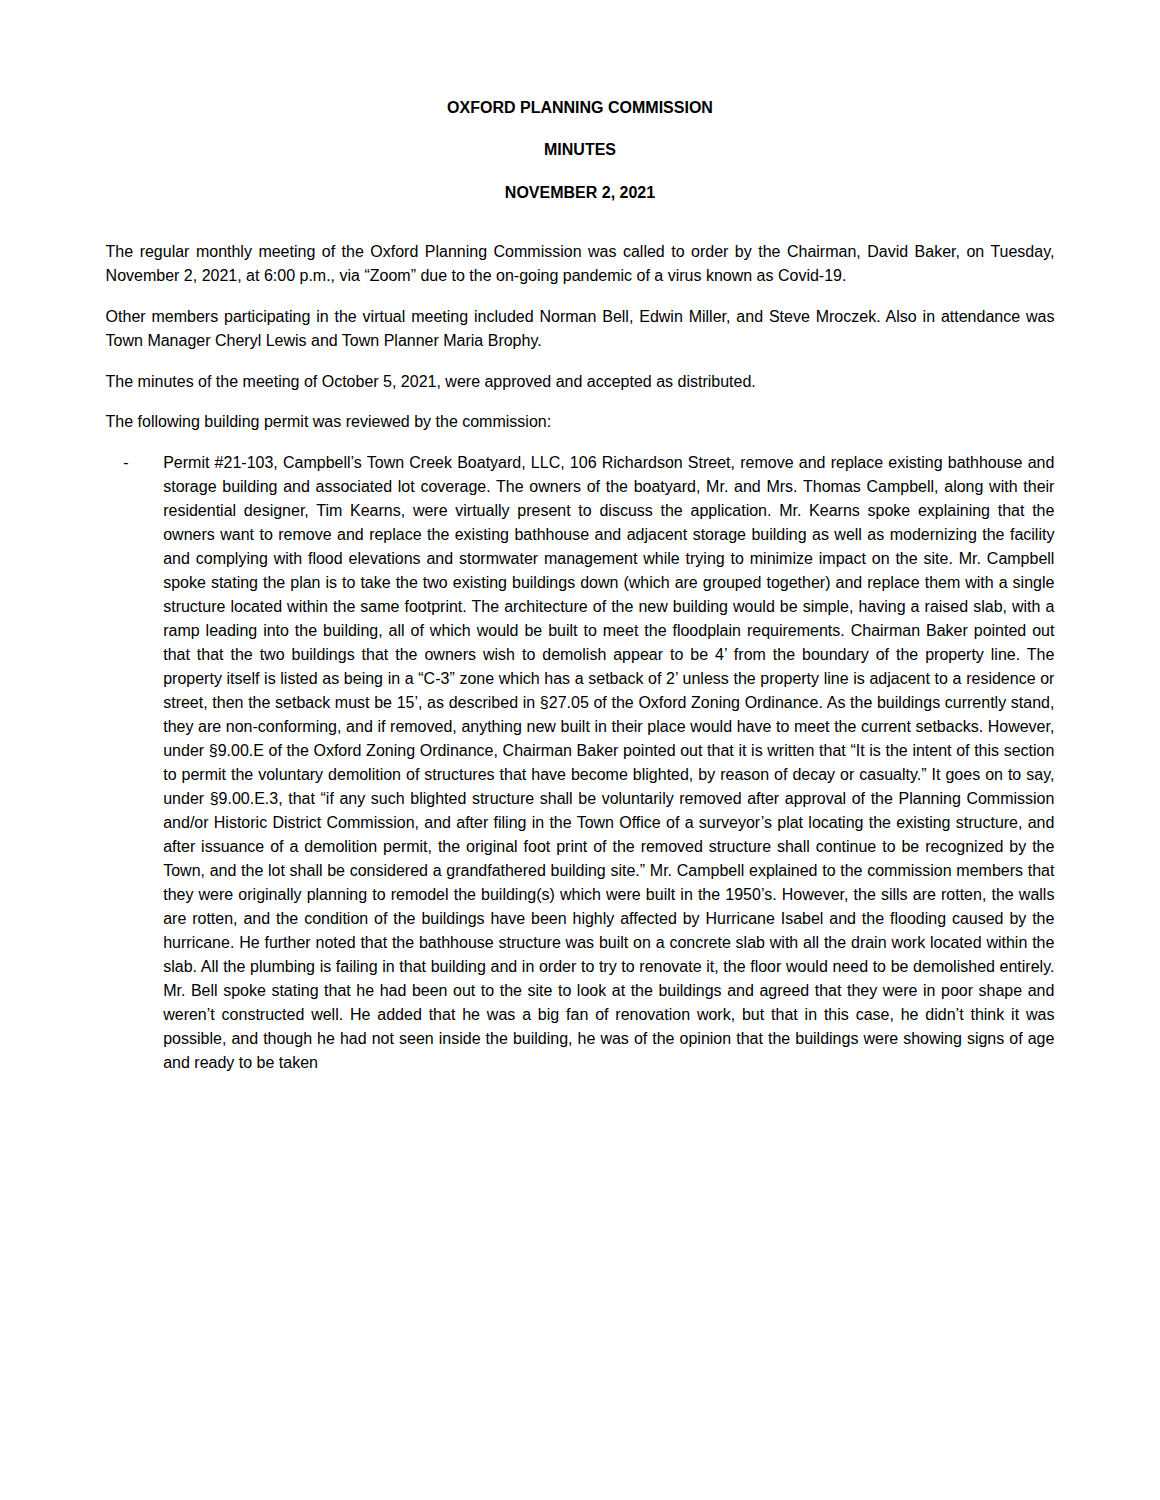OXFORD PLANNING COMMISSION
MINUTES
NOVEMBER 2, 2021
The regular monthly meeting of the Oxford Planning Commission was called to order by the Chairman, David Baker, on Tuesday, November 2, 2021, at 6:00 p.m., via “Zoom” due to the on-going pandemic of a virus known as Covid-19.
Other members participating in the virtual meeting included Norman Bell, Edwin Miller, and Steve Mroczek. Also in attendance was Town Manager Cheryl Lewis and Town Planner Maria Brophy.
The minutes of the meeting of October 5, 2021, were approved and accepted as distributed.
The following building permit was reviewed by the commission:
Permit #21-103, Campbell’s Town Creek Boatyard, LLC, 106 Richardson Street, remove and replace existing bathhouse and storage building and associated lot coverage. The owners of the boatyard, Mr. and Mrs. Thomas Campbell, along with their residential designer, Tim Kearns, were virtually present to discuss the application. Mr. Kearns spoke explaining that the owners want to remove and replace the existing bathhouse and adjacent storage building as well as modernizing the facility and complying with flood elevations and stormwater management while trying to minimize impact on the site. Mr. Campbell spoke stating the plan is to take the two existing buildings down (which are grouped together) and replace them with a single structure located within the same footprint. The architecture of the new building would be simple, having a raised slab, with a ramp leading into the building, all of which would be built to meet the floodplain requirements. Chairman Baker pointed out that that the two buildings that the owners wish to demolish appear to be 4’ from the boundary of the property line. The property itself is listed as being in a “C-3” zone which has a setback of 2’ unless the property line is adjacent to a residence or street, then the setback must be 15’, as described in §27.05 of the Oxford Zoning Ordinance. As the buildings currently stand, they are non-conforming, and if removed, anything new built in their place would have to meet the current setbacks. However, under §9.00.E of the Oxford Zoning Ordinance, Chairman Baker pointed out that it is written that “It is the intent of this section to permit the voluntary demolition of structures that have become blighted, by reason of decay or casualty.” It goes on to say, under §9.00.E.3, that “if any such blighted structure shall be voluntarily removed after approval of the Planning Commission and/or Historic District Commission, and after filing in the Town Office of a surveyor’s plat locating the existing structure, and after issuance of a demolition permit, the original foot print of the removed structure shall continue to be recognized by the Town, and the lot shall be considered a grandfathered building site.” Mr. Campbell explained to the commission members that they were originally planning to remodel the building(s) which were built in the 1950’s. However, the sills are rotten, the walls are rotten, and the condition of the buildings have been highly affected by Hurricane Isabel and the flooding caused by the hurricane. He further noted that the bathhouse structure was built on a concrete slab with all the drain work located within the slab. All the plumbing is failing in that building and in order to try to renovate it, the floor would need to be demolished entirely. Mr. Bell spoke stating that he had been out to the site to look at the buildings and agreed that they were in poor shape and weren’t constructed well. He added that he was a big fan of renovation work, but that in this case, he didn’t think it was possible, and though he had not seen inside the building, he was of the opinion that the buildings were showing signs of age and ready to be taken